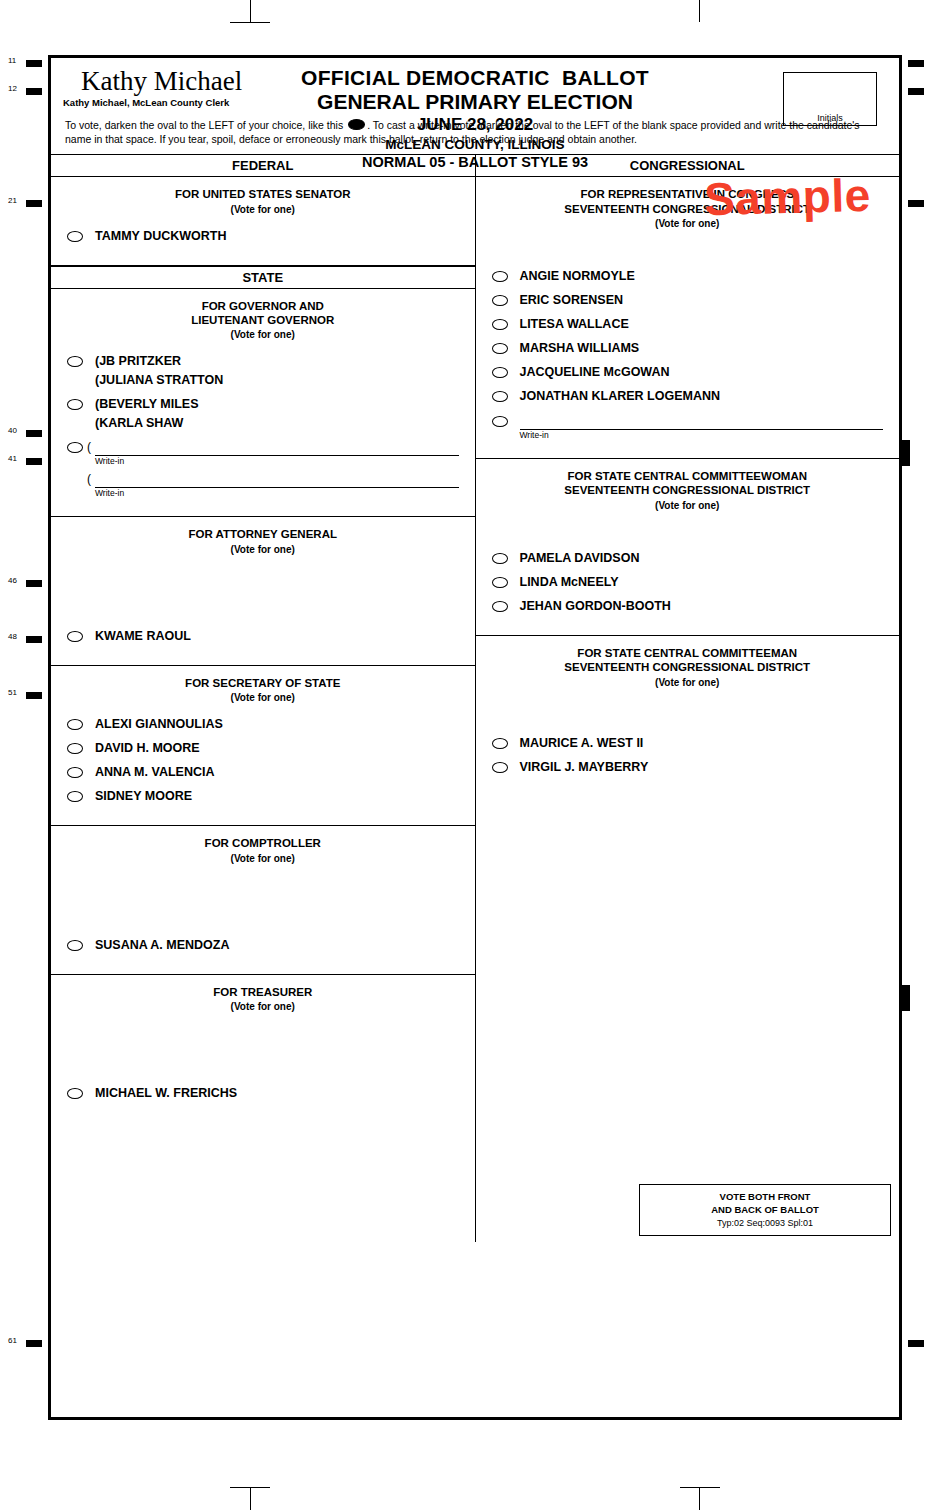11
12
21
40
41
46
48
51
61
Kathy Michael
Kathy Michael, McLean County Clerk
OFFICIAL DEMOCRATIC BALLOT
GENERAL PRIMARY ELECTION
JUNE 28, 2022
McLEAN COUNTY, ILLINOIS
NORMAL 05 - BALLOT STYLE 93
Initials
Sample
To vote, darken the oval to the LEFT of your choice, like this . To cast a write-in vote, darken the oval to the LEFT of the blank space provided and write the candidate's name in that space. If you tear, spoil, deface or erroneously mark this ballot, return to the election judge and obtain another.
| FEDERAL FOR UNITED STATES SENATOR (Vote for one) TAMMY DUCKWORTH STATE FOR GOVERNOR AND LIEUTENANT GOVERNOR (Vote for one) (JB PRITZKER (JULIANA STRATTON (BEVERLY MILES (KARLA SHAW ( Write-in ( Write-in FOR ATTORNEY GENERAL (Vote for one) KWAME RAOUL FOR SECRETARY OF STATE (Vote for one) ALEXI GIANNOULIAS DAVID H. MOORE ANNA M. VALENCIA SIDNEY MOORE FOR COMPTROLLER (Vote for one) SUSANA A. MENDOZA FOR TREASURER (Vote for one) MICHAEL W. FRERICHS | CONGRESSIONAL FOR REPRESENTATIVE IN CONGRESS SEVENTEENTH CONGRESSIONAL DISTRICT (Vote for one) ANGIE NORMOYLE ERIC SORENSEN LITESA WALLACE MARSHA WILLIAMS JACQUELINE McGOWAN JONATHAN KLARER LOGEMANN Write-in FOR STATE CENTRAL COMMITTEEWOMAN SEVENTEENTH CONGRESSIONAL DISTRICT (Vote for one) PAMELA DAVIDSON LINDA McNEELY JEHAN GORDON-BOOTH FOR STATE CENTRAL COMMITTEEMAN SEVENTEENTH CONGRESSIONAL DISTRICT (Vote for one) MAURICE A. WEST II VIRGIL J. MAYBERRY VOTE BOTH FRONT AND BACK OF BALLOT Typ:02 Seq:0093 Spl:01 |